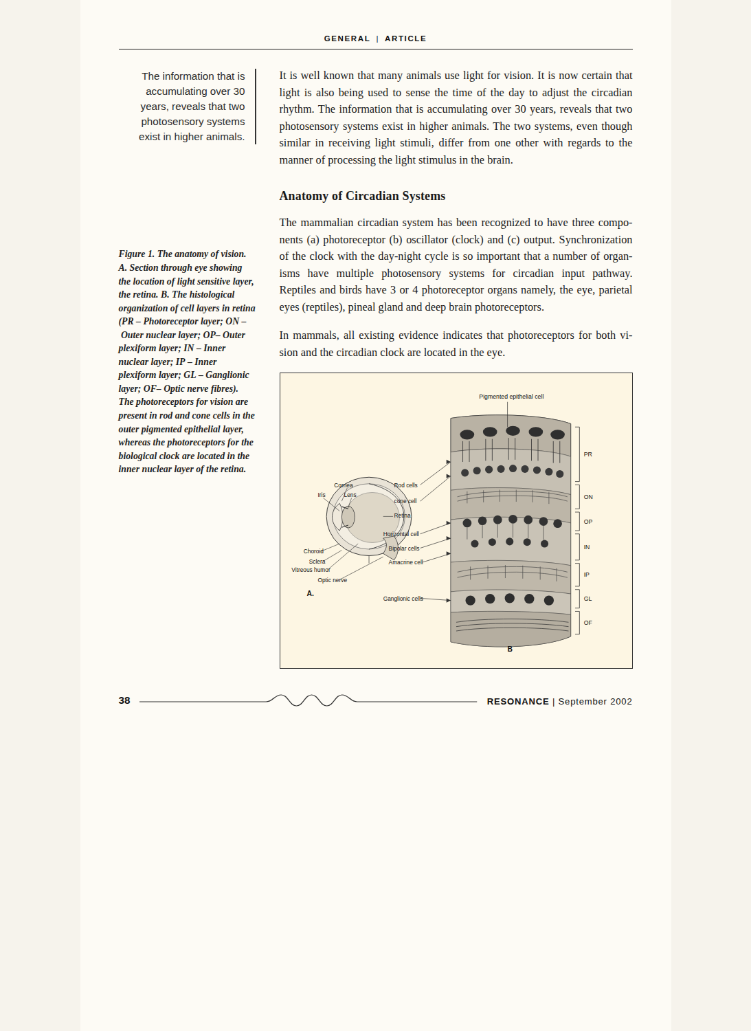GENERAL|ARTICLE
The information that is accumulating over 30 years, reveals that two photosensory systems exist in higher animals.
Figure 1. The anatomy of vision. A. Section through eye showing the location of light sensitive layer, the retina. B. The histological organization of cell layers in retina (PR – Photoreceptor layer; ON – Outer nuclear layer; OP– Outer plexiform layer; IN – Inner nuclear layer; IP – Inner plexiform layer; GL – Ganglionic layer; OF– Optic nerve fibres). The photoreceptors for vision are present in rod and cone cells in the outer pigmented epithelial layer, whereas the photoreceptors for the biological clock are located in the inner nuclear layer of the retina.
It is well known that many animals use light for vision. It is now certain that light is also being used to sense the time of the day to adjust the circadian rhythm. The information that is accumulating over 30 years, reveals that two photosensory systems exist in higher animals. The two systems, even though similar in receiving light stimuli, differ from one other with regards to the manner of processing the light stimulus in the brain.
Anatomy of Circadian Systems
The mammalian circadian system has been recognized to have three components (a) photoreceptor (b) oscillator (clock) and (c) output. Synchronization of the clock with the day-night cycle is so important that a number of organisms have multiple photosensory systems for circadian input pathway. Reptiles and birds have 3 or 4 photoreceptor organs namely, the eye, parietal eyes (reptiles), pineal gland and deep brain photoreceptors.
In mammals, all existing evidence indicates that photoreceptors for both vision and the circadian clock are located in the eye.
Anatomy of vision Panel A shows a cross-section of the eye with cornea, iris, lens, retina, choroid, sclera, vitreous humor and optic nerve labelled. Panel B shows a schematic of retinal layers with pigmented epithelial cell, rod cells, cone cell, horizontal cell, bipolar cells, amacrine cell and ganglionic cells, with layer brackets labelled PR, ON, OP, IN, IP, GL and OF. PR ON OP IN IP GL OF Pigmented epithelial cell Cornea Iris Lens Retina Choroid Sclera Vitreous humor Optic nerve A. Rod cells cone cell Horizontal cell Bipolar cells Amacrine cell Ganglionic cells B
38
RESONANCE | September 2002